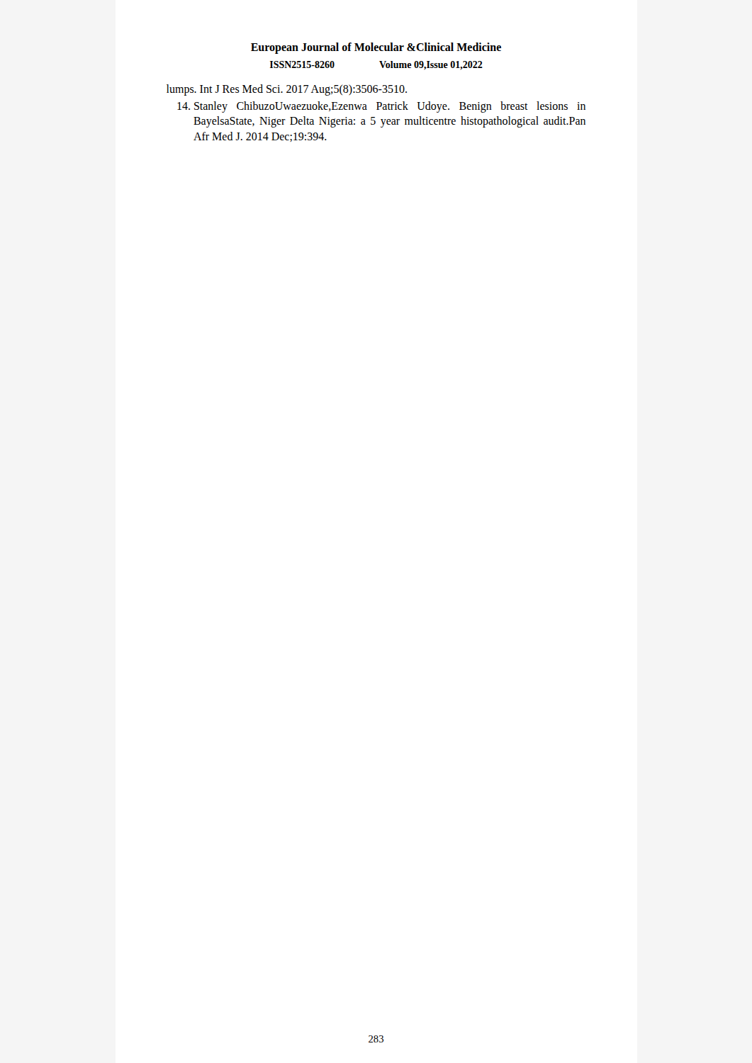European Journal of Molecular &Clinical Medicine
ISSN2515-8260 Volume 09,Issue 01,2022
lumps. Int J Res Med Sci. 2017 Aug;5(8):3506-3510.
14. Stanley ChibuzoUwaezuoke,Ezenwa Patrick Udoye. Benign breast lesions in BayelsaState, Niger Delta Nigeria: a 5 year multicentre histopathological audit.Pan Afr Med J. 2014 Dec;19:394.
283